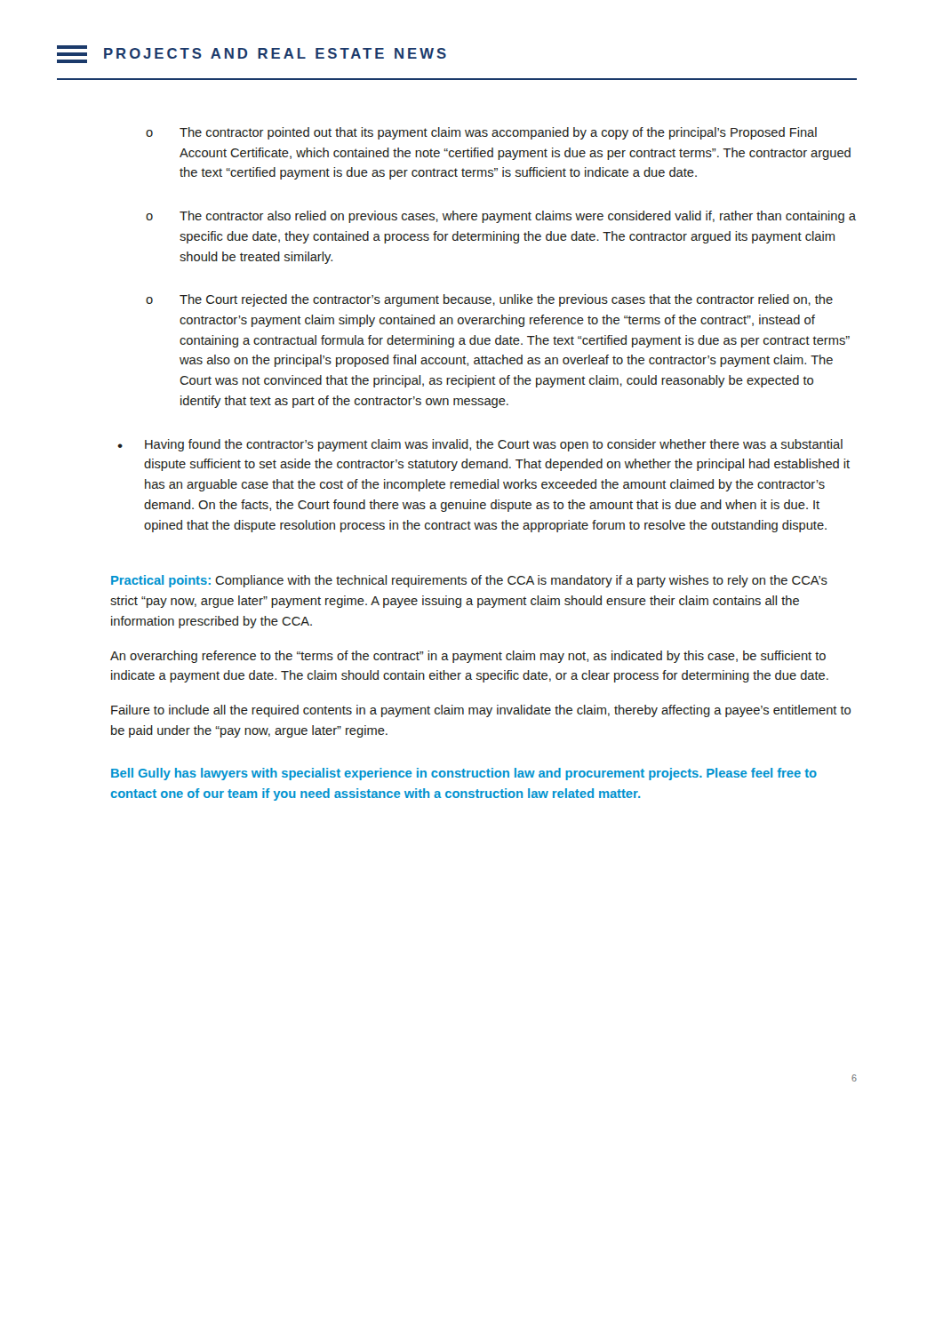Projects and Real Estate News
The contractor pointed out that its payment claim was accompanied by a copy of the principal’s Proposed Final Account Certificate, which contained the note “certified payment is due as per contract terms”. The contractor argued the text “certified payment is due as per contract terms” is sufficient to indicate a due date.
The contractor also relied on previous cases, where payment claims were considered valid if, rather than containing a specific due date, they contained a process for determining the due date. The contractor argued its payment claim should be treated similarly.
The Court rejected the contractor’s argument because, unlike the previous cases that the contractor relied on, the contractor’s payment claim simply contained an overarching reference to the “terms of the contract”, instead of containing a contractual formula for determining a due date. The text “certified payment is due as per contract terms” was also on the principal’s proposed final account, attached as an overleaf to the contractor’s payment claim. The Court was not convinced that the principal, as recipient of the payment claim, could reasonably be expected to identify that text as part of the contractor’s own message.
Having found the contractor’s payment claim was invalid, the Court was open to consider whether there was a substantial dispute sufficient to set aside the contractor’s statutory demand. That depended on whether the principal had established it has an arguable case that the cost of the incomplete remedial works exceeded the amount claimed by the contractor’s demand. On the facts, the Court found there was a genuine dispute as to the amount that is due and when it is due. It opined that the dispute resolution process in the contract was the appropriate forum to resolve the outstanding dispute.
Practical points: Compliance with the technical requirements of the CCA is mandatory if a party wishes to rely on the CCA’s strict “pay now, argue later” payment regime. A payee issuing a payment claim should ensure their claim contains all the information prescribed by the CCA.
An overarching reference to the “terms of the contract” in a payment claim may not, as indicated by this case, be sufficient to indicate a payment due date. The claim should contain either a specific date, or a clear process for determining the due date.
Failure to include all the required contents in a payment claim may invalidate the claim, thereby affecting a payee’s entitlement to be paid under the “pay now, argue later” regime.
Bell Gully has lawyers with specialist experience in construction law and procurement projects. Please feel free to contact one of our team if you need assistance with a construction law related matter.
6